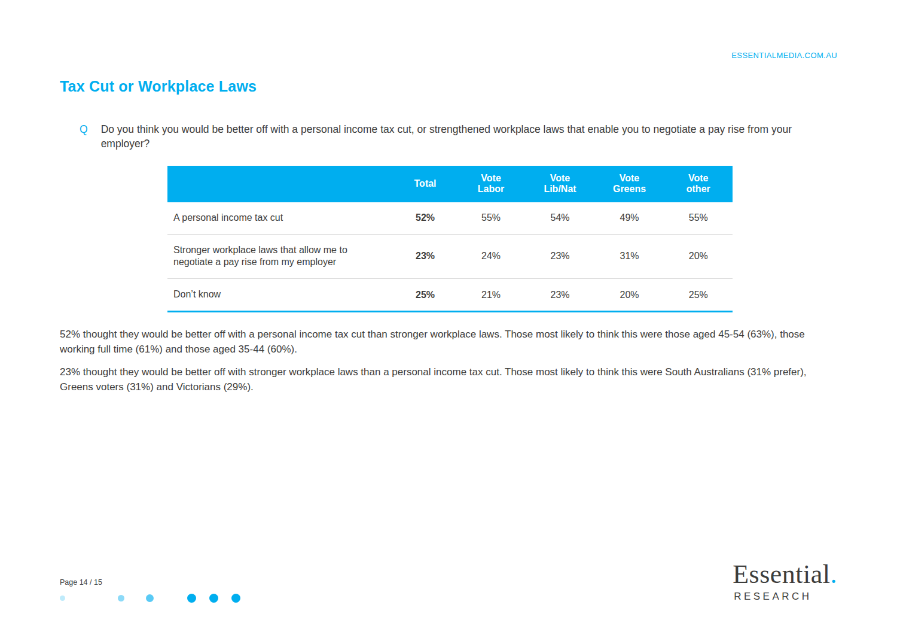ESSENTIALMEDIA.COM.AU
Tax Cut or Workplace Laws
Q Do you think you would be better off with a personal income tax cut, or strengthened workplace laws that enable you to negotiate a pay rise from your employer?
| | Total | Vote Labor | Vote Lib/Nat | Vote Greens | Vote other |
| --- | --- | --- | --- | --- | --- |
| A personal income tax cut | 52% | 55% | 54% | 49% | 55% |
| Stronger workplace laws that allow me to negotiate a pay rise from my employer | 23% | 24% | 23% | 31% | 20% |
| Don’t know | 25% | 21% | 23% | 20% | 25% |
52% thought they would be better off with a personal income tax cut than stronger workplace laws. Those most likely to think this were those aged 45-54 (63%), those working full time (61%) and those aged 35-44 (60%).
23% thought they would be better off with stronger workplace laws than a personal income tax cut. Those most likely to think this were South Australians (31% prefer), Greens voters (31%) and Victorians (29%).
Page 14 / 15
Essential.
RESEARCH